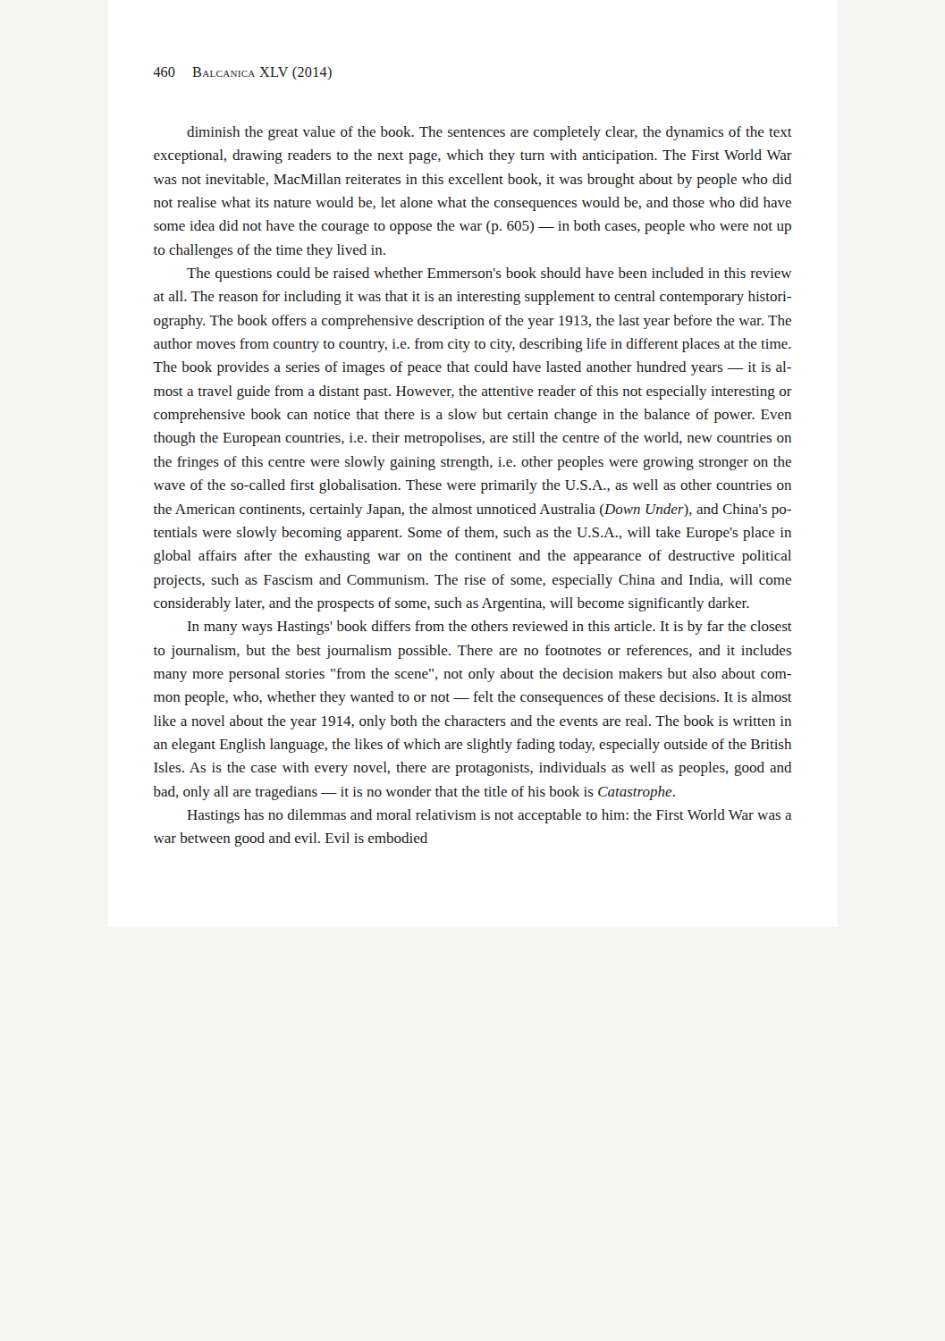460 Balcanica XLV (2014)
diminish the great value of the book. The sentences are completely clear, the dynamics of the text exceptional, drawing readers to the next page, which they turn with anticipation. The First World War was not inevitable, MacMillan reiterates in this excellent book, it was brought about by people who did not realise what its nature would be, let alone what the consequences would be, and those who did have some idea did not have the courage to oppose the war (p. 605) — in both cases, people who were not up to challenges of the time they lived in.
The questions could be raised whether Emmerson's book should have been included in this review at all. The reason for including it was that it is an interesting supplement to central contemporary historiography. The book offers a comprehensive description of the year 1913, the last year before the war. The author moves from country to country, i.e. from city to city, describing life in different places at the time. The book provides a series of images of peace that could have lasted another hundred years — it is almost a travel guide from a distant past. However, the attentive reader of this not especially interesting or comprehensive book can notice that there is a slow but certain change in the balance of power. Even though the European countries, i.e. their metropolises, are still the centre of the world, new countries on the fringes of this centre were slowly gaining strength, i.e. other peoples were growing stronger on the wave of the so-called first globalisation. These were primarily the U.S.A., as well as other countries on the American continents, certainly Japan, the almost unnoticed Australia (Down Under), and China's potentials were slowly becoming apparent. Some of them, such as the U.S.A., will take Europe's place in global affairs after the exhausting war on the continent and the appearance of destructive political projects, such as Fascism and Communism. The rise of some, especially China and India, will come considerably later, and the prospects of some, such as Argentina, will become significantly darker.
In many ways Hastings' book differs from the others reviewed in this article. It is by far the closest to journalism, but the best journalism possible. There are no footnotes or references, and it includes many more personal stories "from the scene", not only about the decision makers but also about common people, who, whether they wanted to or not — felt the consequences of these decisions. It is almost like a novel about the year 1914, only both the characters and the events are real. The book is written in an elegant English language, the likes of which are slightly fading today, especially outside of the British Isles. As is the case with every novel, there are protagonists, individuals as well as peoples, good and bad, only all are tragedians — it is no wonder that the title of his book is Catastrophe.
Hastings has no dilemmas and moral relativism is not acceptable to him: the First World War was a war between good and evil. Evil is embodied